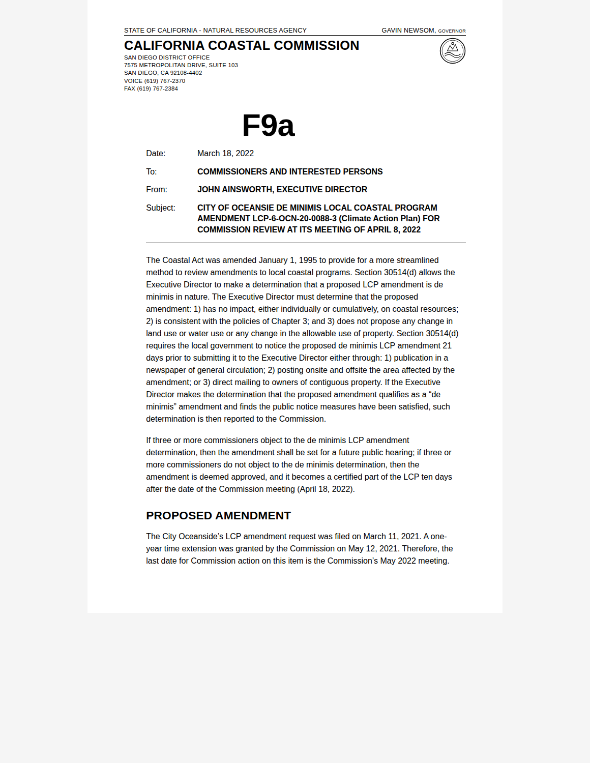State of California - Natural Resources Agency Gavin Newsom, Governor
CALIFORNIA COASTAL COMMISSION
SAN DIEGO DISTRICT OFFICE
7575 METROPOLITAN DRIVE, SUITE 103
SAN DIEGO, CA 92108-4402
VOICE (619) 767-2370
FAX (619) 767-2384
F9a
Date:
March 18, 2022
To:
COMMISSIONERS AND INTERESTED PERSONS
From:
JOHN AINSWORTH, EXECUTIVE DIRECTOR
Subject:
CITY OF OCEANSIE DE MINIMIS LOCAL COASTAL PROGRAM AMENDMENT LCP-6-OCN-20-0088-3 (Climate Action Plan) FOR COMMISSION REVIEW AT ITS MEETING OF APRIL 8, 2022
The Coastal Act was amended January 1, 1995 to provide for a more streamlined method to review amendments to local coastal programs. Section 30514(d) allows the Executive Director to make a determination that a proposed LCP amendment is de minimis in nature. The Executive Director must determine that the proposed amendment: 1) has no impact, either individually or cumulatively, on coastal resources; 2) is consistent with the policies of Chapter 3; and 3) does not propose any change in land use or water use or any change in the allowable use of property. Section 30514(d) requires the local government to notice the proposed de minimis LCP amendment 21 days prior to submitting it to the Executive Director either through: 1) publication in a newspaper of general circulation; 2) posting onsite and offsite the area affected by the amendment; or 3) direct mailing to owners of contiguous property. If the Executive Director makes the determination that the proposed amendment qualifies as a “de minimis” amendment and finds the public notice measures have been satisfied, such determination is then reported to the Commission.
If three or more commissioners object to the de minimis LCP amendment determination, then the amendment shall be set for a future public hearing; if three or more commissioners do not object to the de minimis determination, then the amendment is deemed approved, and it becomes a certified part of the LCP ten days after the date of the Commission meeting (April 18, 2022).
PROPOSED AMENDMENT
The City Oceanside’s LCP amendment request was filed on March 11, 2021. A one-year time extension was granted by the Commission on May 12, 2021. Therefore, the last date for Commission action on this item is the Commission’s May 2022 meeting.